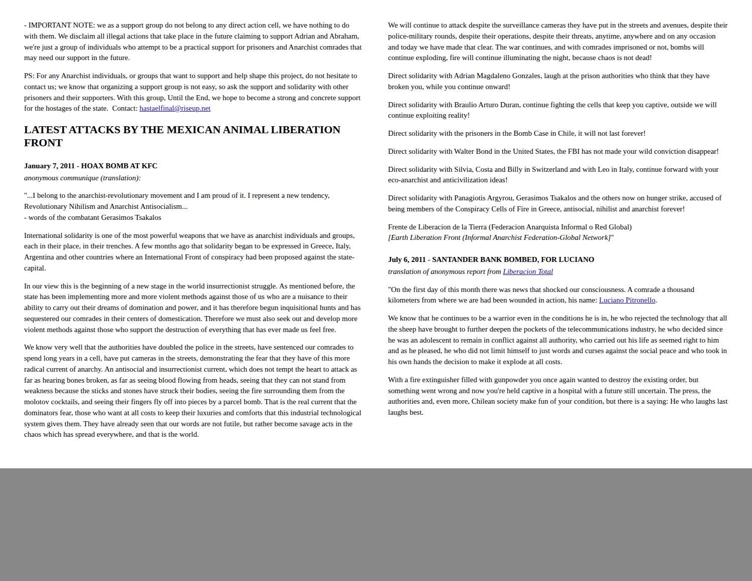- IMPORTANT NOTE: we as a support group do not belong to any direct action cell, we have nothing to do with them. We disclaim all illegal actions that take place in the future claiming to support Adrian and Abraham, we're just a group of individuals who attempt to be a practical support for prisoners and Anarchist comrades that may need our support in the future.
PS: For any Anarchist individuals, or groups that want to support and help shape this project, do not hesitate to contact us; we know that organizing a support group is not easy, so ask the support and solidarity with other prisoners and their supporters. With this group, Until the End, we hope to become a strong and concrete support for the hostages of the state. Contact: hastaelfinal@riseup.net
LATEST ATTACKS BY THE MEXICAN ANIMAL LIBERATION FRONT
January 7, 2011 - HOAX BOMB AT KFC
anonymous communique (translation):
"...I belong to the anarchist-revolutionary movement and I am proud of it. I represent a new tendency, Revolutionary Nihilism and Anarchist Antisocialism...
- words of the combatant Gerasimos Tsakalos
International solidarity is one of the most powerful weapons that we have as anarchist individuals and groups, each in their place, in their trenches. A few months ago that solidarity began to be expressed in Greece, Italy, Argentina and other countries where an International Front of conspiracy had been proposed against the state-capital.
In our view this is the beginning of a new stage in the world insurrectionist struggle. As mentioned before, the state has been implementing more and more violent methods against those of us who are a nuisance to their ability to carry out their dreams of domination and power, and it has therefore begun inquisitional hunts and has sequestered our comrades in their centers of domestication. Therefore we must also seek out and develop more violent methods against those who support the destruction of everything that has ever made us feel free.
We know very well that the authorities have doubled the police in the streets, have sentenced our comrades to spend long years in a cell, have put cameras in the streets, demonstrating the fear that they have of this more radical current of anarchy. An antisocial and insurrectionist current, which does not tempt the heart to attack as far as hearing bones broken, as far as seeing blood flowing from heads, seeing that they can not stand from weakness because the sticks and stones have struck their bodies, seeing the fire surrounding them from the molotov cocktails, and seeing their fingers fly off into pieces by a parcel bomb. That is the real current that the dominators fear, those who want at all costs to keep their luxuries and comforts that this industrial technological system gives them. They have already seen that our words are not futile, but rather become savage acts in the chaos which has spread everywhere, and that is the world.
We will continue to attack despite the surveillance cameras they have put in the streets and avenues, despite their police-military rounds, despite their operations, despite their threats, anytime, anywhere and on any occasion and today we have made that clear. The war continues, and with comrades imprisoned or not, bombs will continue exploding, fire will continue illuminating the night, because chaos is not dead!
Direct solidarity with Adrian Magdaleno Gonzales, laugh at the prison authorities who think that they have broken you, while you continue onward!
Direct solidarity with Braulio Arturo Duran, continue fighting the cells that keep you captive, outside we will continue exploiting reality!
Direct solidarity with the prisoners in the Bomb Case in Chile, it will not last forever!
Direct solidarity with Walter Bond in the United States, the FBI has not made your wild conviction disappear!
Direct solidarity with Silvia, Costa and Billy in Switzerland and with Leo in Italy, continue forward with your eco-anarchist and anticivilization ideas!
Direct solidarity with Panagiotis Argyrou, Gerasimos Tsakalos and the others now on hunger strike, accused of being members of the Conspiracy Cells of Fire in Greece, antisocial, nihilist and anarchist forever!
Frente de Liberacion de la Tierra (Federacion Anarquista Informal o Red Global)
[Earth Liberation Front (Informal Anarchist Federation-Global Network]"
July 6, 2011 - SANTANDER BANK BOMBED, FOR LUCIANO
translation of anonymous report from Liberacion Total
"On the first day of this month there was news that shocked our consciousness. A comrade a thousand kilometers from where we are had been wounded in action, his name: Luciano Pitronello.
We know that he continues to be a warrior even in the conditions he is in, he who rejected the technology that all the sheep have brought to further deepen the pockets of the telecommunications industry, he who decided since he was an adolescent to remain in conflict against all authority, who carried out his life as seemed right to him and as he pleased, he who did not limit himself to just words and curses against the social peace and who took in his own hands the decision to make it explode at all costs.
With a fire extinguisher filled with gunpowder you once again wanted to destroy the existing order, but something went wrong and now you're held captive in a hospital with a future still uncertain. The press, the authorities and, even more, Chilean society make fun of your condition, but there is a saying: He who laughs last laughs best.